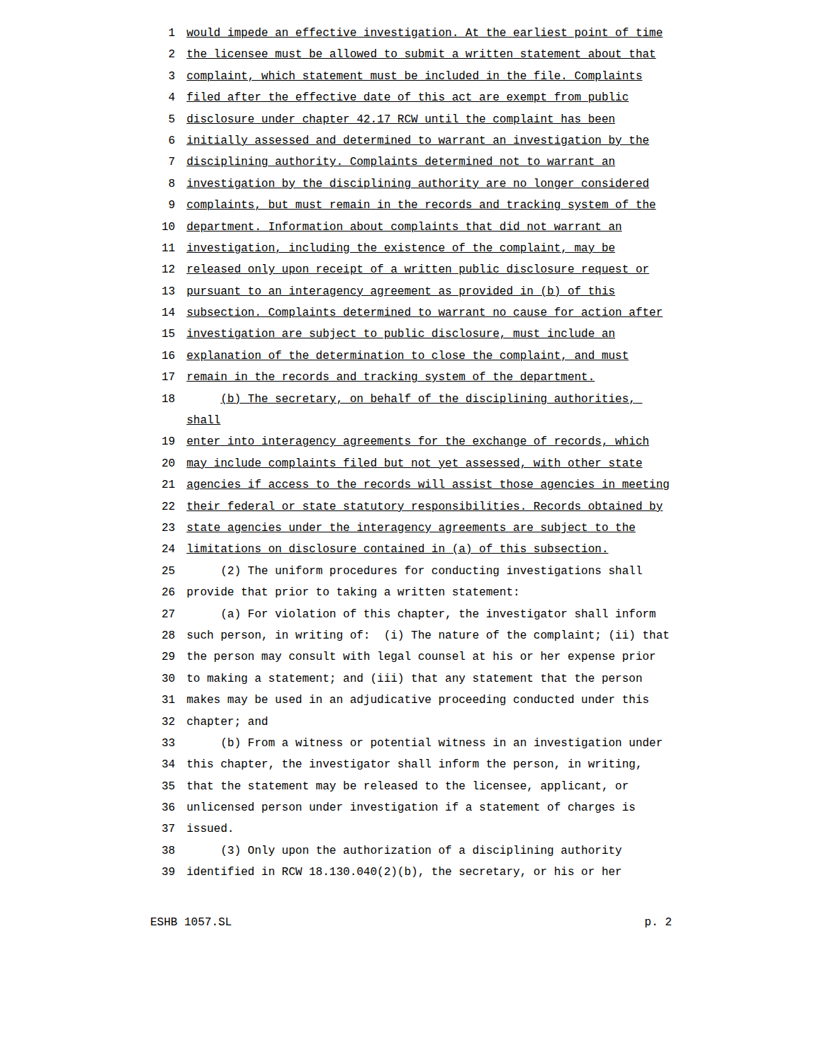would impede an effective investigation. At the earliest point of time
the licensee must be allowed to submit a written statement about that
complaint, which statement must be included in the file. Complaints
filed after the effective date of this act are exempt from public
disclosure under chapter 42.17 RCW until the complaint has been
initially assessed and determined to warrant an investigation by the
disciplining authority. Complaints determined not to warrant an
investigation by the disciplining authority are no longer considered
complaints, but must remain in the records and tracking system of the
department. Information about complaints that did not warrant an
investigation, including the existence of the complaint, may be
released only upon receipt of a written public disclosure request or
pursuant to an interagency agreement as provided in (b) of this
subsection. Complaints determined to warrant no cause for action after
investigation are subject to public disclosure, must include an
explanation of the determination to close the complaint, and must
remain in the records and tracking system of the department.
(b) The secretary, on behalf of the disciplining authorities, shall
enter into interagency agreements for the exchange of records, which
may include complaints filed but not yet assessed, with other state
agencies if access to the records will assist those agencies in meeting
their federal or state statutory responsibilities. Records obtained by
state agencies under the interagency agreements are subject to the
limitations on disclosure contained in (a) of this subsection.
(2) The uniform procedures for conducting investigations shall
provide that prior to taking a written statement:
(a) For violation of this chapter, the investigator shall inform
such person, in writing of: (i) The nature of the complaint; (ii) that
the person may consult with legal counsel at his or her expense prior
to making a statement; and (iii) that any statement that the person
makes may be used in an adjudicative proceeding conducted under this
chapter; and
(b) From a witness or potential witness in an investigation under
this chapter, the investigator shall inform the person, in writing,
that the statement may be released to the licensee, applicant, or
unlicensed person under investigation if a statement of charges is
issued.
(3) Only upon the authorization of a disciplining authority
identified in RCW 18.130.040(2)(b), the secretary, or his or her
ESHB 1057.SL
p. 2